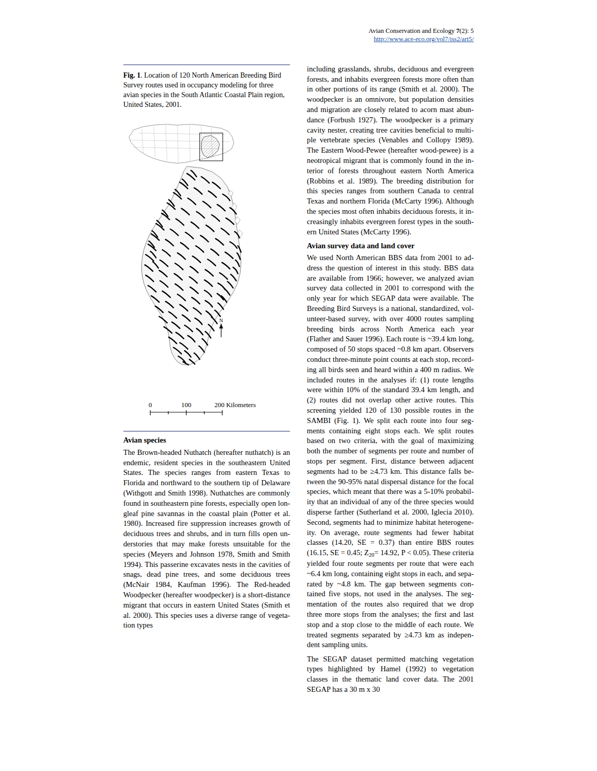Avian Conservation and Ecology 7(2): 5
http://www.ace-eco.org/vol7/iss2/art5/
Fig. 1. Location of 120 North American Breeding Bird Survey routes used in occupancy modeling for three avian species in the South Atlantic Coastal Plain region, United States, 2001.
N
0 100 200 Kilometers
Avian species
The Brown-headed Nuthatch (hereafter nuthatch) is an endemic, resident species in the southeastern United States. The species ranges from eastern Texas to Florida and northward to the southern tip of Delaware (Withgott and Smith 1998). Nuthatches are commonly found in southeastern pine forests, especially open longleaf pine savannas in the coastal plain (Potter et al. 1980). Increased fire suppression increases growth of deciduous trees and shrubs, and in turn fills open understories that may make forests unsuitable for the species (Meyers and Johnson 1978, Smith and Smith 1994). This passerine excavates nests in the cavities of snags, dead pine trees, and some deciduous trees (McNair 1984, Kaufman 1996). The Red-headed Woodpecker (hereafter woodpecker) is a short-distance migrant that occurs in eastern United States (Smith et al. 2000). This species uses a diverse range of vegetation types
including grasslands, shrubs, deciduous and evergreen forests, and inhabits evergreen forests more often than in other portions of its range (Smith et al. 2000). The woodpecker is an omnivore, but population densities and migration are closely related to acorn mast abundance (Forbush 1927). The woodpecker is a primary cavity nester, creating tree cavities beneficial to multiple vertebrate species (Venables and Collopy 1989). The Eastern Wood-Pewee (hereafter wood-pewee) is a neotropical migrant that is commonly found in the interior of forests throughout eastern North America (Robbins et al. 1989). The breeding distribution for this species ranges from southern Canada to central Texas and northern Florida (McCarty 1996). Although the species most often inhabits deciduous forests, it increasingly inhabits evergreen forest types in the southern United States (McCarty 1996).
Avian survey data and land cover
We used North American BBS data from 2001 to address the question of interest in this study. BBS data are available from 1966; however, we analyzed avian survey data collected in 2001 to correspond with the only year for which SEGAP data were available. The Breeding Bird Surveys is a national, standardized, volunteer-based survey, with over 4000 routes sampling breeding birds across North America each year (Flather and Sauer 1996). Each route is ~39.4 km long, composed of 50 stops spaced ~0.8 km apart. Observers conduct three-minute point counts at each stop, recording all birds seen and heard within a 400 m radius. We included routes in the analyses if: (1) route lengths were within 10% of the standard 39.4 km length, and (2) routes did not overlap other active routes. This screening yielded 120 of 130 possible routes in the SAMBI (Fig. 1). We split each route into four segments containing eight stops each. We split routes based on two criteria, with the goal of maximizing both the number of segments per route and number of stops per segment. First, distance between adjacent segments had to be ≥4.73 km. This distance falls between the 90-95% natal dispersal distance for the focal species, which meant that there was a 5-10% probability that an individual of any of the three species would disperse farther (Sutherland et al. 2000, Iglecia 2010). Second, segments had to minimize habitat heterogeneity. On average, route segments had fewer habitat classes (14.20, SE = 0.37) than entire BBS routes (16.15, SE = 0.45; Z20= 14.92, P < 0.05). These criteria yielded four route segments per route that were each ~6.4 km long, containing eight stops in each, and separated by ~4.8 km. The gap between segments contained five stops, not used in the analyses. The segmentation of the routes also required that we drop three more stops from the analyses; the first and last stop and a stop close to the middle of each route. We treated segments separated by ≥4.73 km as independent sampling units.
The SEGAP dataset permitted matching vegetation types highlighted by Hamel (1992) to vegetation classes in the thematic land cover data. The 2001 SEGAP has a 30 m x 30